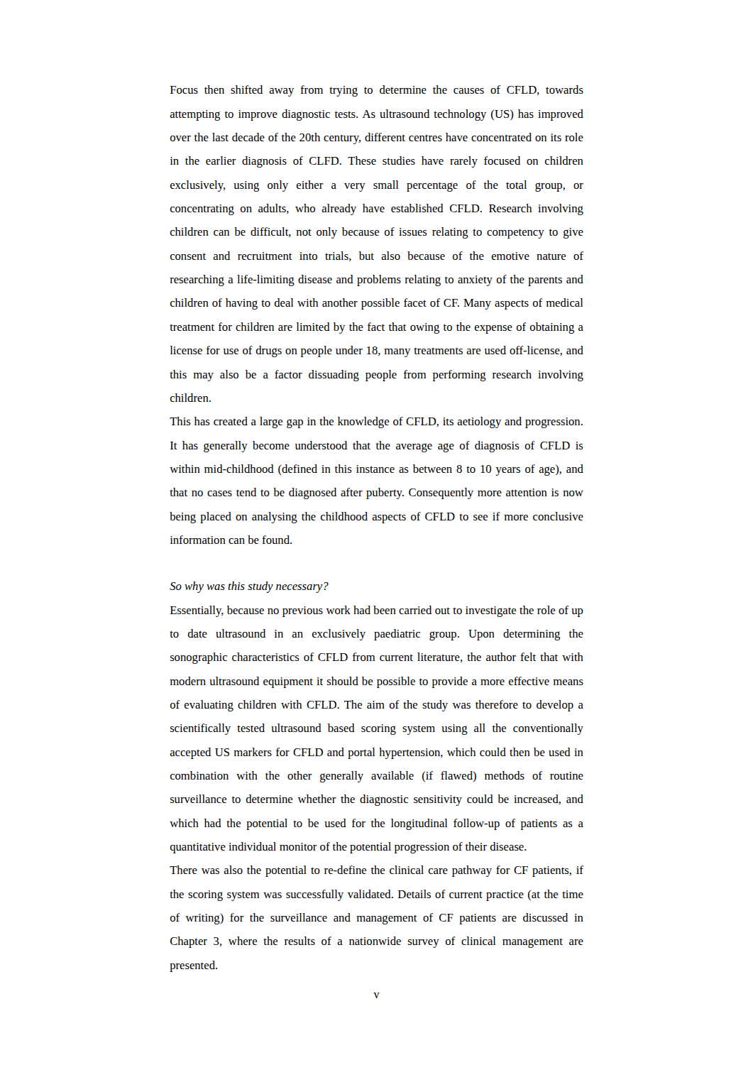Focus then shifted away from trying to determine the causes of CFLD, towards attempting to improve diagnostic tests. As ultrasound technology (US) has improved over the last decade of the 20th century, different centres have concentrated on its role in the earlier diagnosis of CLFD. These studies have rarely focused on children exclusively, using only either a very small percentage of the total group, or concentrating on adults, who already have established CFLD. Research involving children can be difficult, not only because of issues relating to competency to give consent and recruitment into trials, but also because of the emotive nature of researching a life-limiting disease and problems relating to anxiety of the parents and children of having to deal with another possible facet of CF. Many aspects of medical treatment for children are limited by the fact that owing to the expense of obtaining a license for use of drugs on people under 18, many treatments are used off-license, and this may also be a factor dissuading people from performing research involving children.
This has created a large gap in the knowledge of CFLD, its aetiology and progression. It has generally become understood that the average age of diagnosis of CFLD is within mid-childhood (defined in this instance as between 8 to 10 years of age), and that no cases tend to be diagnosed after puberty. Consequently more attention is now being placed on analysing the childhood aspects of CFLD to see if more conclusive information can be found.
So why was this study necessary?
Essentially, because no previous work had been carried out to investigate the role of up to date ultrasound in an exclusively paediatric group. Upon determining the sonographic characteristics of CFLD from current literature, the author felt that with modern ultrasound equipment it should be possible to provide a more effective means of evaluating children with CFLD. The aim of the study was therefore to develop a scientifically tested ultrasound based scoring system using all the conventionally accepted US markers for CFLD and portal hypertension, which could then be used in combination with the other generally available (if flawed) methods of routine surveillance to determine whether the diagnostic sensitivity could be increased, and which had the potential to be used for the longitudinal follow-up of patients as a quantitative individual monitor of the potential progression of their disease.
There was also the potential to re-define the clinical care pathway for CF patients, if the scoring system was successfully validated. Details of current practice (at the time of writing) for the surveillance and management of CF patients are discussed in Chapter 3, where the results of a nationwide survey of clinical management are presented.
v